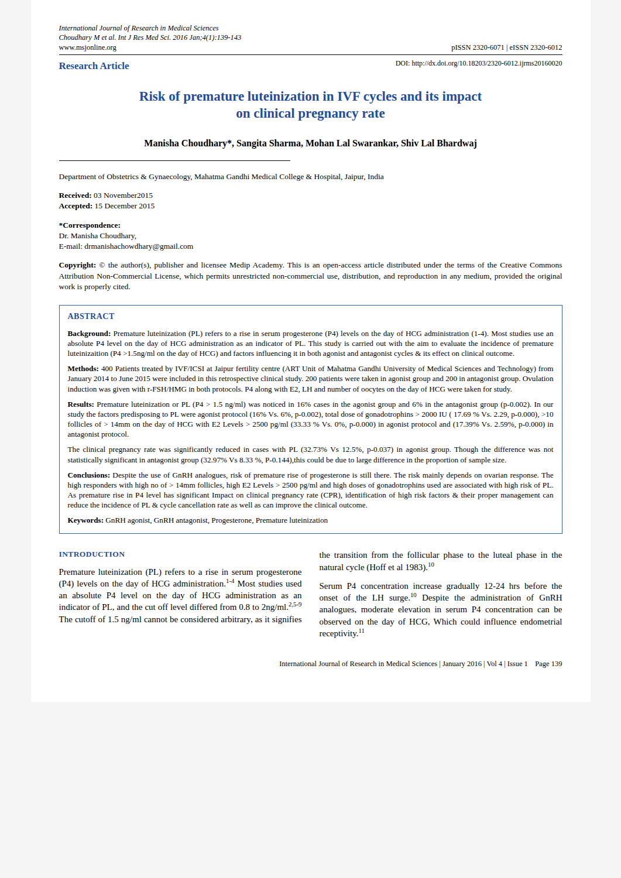International Journal of Research in Medical Sciences
Choudhary M et al. Int J Res Med Sci. 2016 Jan;4(1):139-143
www.msjonline.org
pISSN 2320-6071 | eISSN 2320-6012
DOI: http://dx.doi.org/10.18203/2320-6012.ijrms20160020
Research Article
Risk of premature luteinization in IVF cycles and its impact
on clinical pregnancy rate
Manisha Choudhary*, Sangita Sharma, Mohan Lal Swarankar, Shiv Lal Bhardwaj
Department of Obstetrics & Gynaecology, Mahatma Gandhi Medical College & Hospital, Jaipur, India
Received: 03 November2015
Accepted: 15 December 2015
*Correspondence:
Dr. Manisha Choudhary,
E-mail: drmanishachowdhary@gmail.com
Copyright: © the author(s), publisher and licensee Medip Academy. This is an open-access article distributed under the terms of the Creative Commons Attribution Non-Commercial License, which permits unrestricted non-commercial use, distribution, and reproduction in any medium, provided the original work is properly cited.
ABSTRACT
Background: Premature luteinization (PL) refers to a rise in serum progesterone (P4) levels on the day of HCG administration (1-4). Most studies use an absolute P4 level on the day of HCG administration as an indicator of PL. This study is carried out with the aim to evaluate the incidence of premature luteinizaition (P4 >1.5ng/ml on the day of HCG) and factors influencing it in both agonist and antagonist cycles & its effect on clinical outcome.
Methods: 400 Patients treated by IVF/ICSI at Jaipur fertility centre (ART Unit of Mahatma Gandhi University of Medical Sciences and Technology) from January 2014 to June 2015 were included in this retrospective clinical study. 200 patients were taken in agonist group and 200 in antagonist group. Ovulation induction was given with r-FSH/HMG in both protocols. P4 along with E2, LH and number of oocytes on the day of HCG were taken for study.
Results: Premature luteinization or PL (P4 > 1.5 ng/ml) was noticed in 16% cases in the agonist group and 6% in the antagonist group (p-0.002). In our study the factors predisposing to PL were agonist protocol (16% Vs. 6%, p-0.002), total dose of gonadotrophins > 2000 IU ( 17.69 % Vs. 2.29, p-0.000), >10 follicles of > 14mm on the day of HCG with E2 Levels > 2500 pg/ml (33.33 % Vs. 0%, p-0.000) in agonist protocol and (17.39% Vs. 2.59%, p-0.000) in antagonist protocol.
The clinical pregnancy rate was significantly reduced in cases with PL (32.73% Vs 12.5%, p-0.037) in agonist group. Though the difference was not statistically significant in antagonist group (32.97% Vs 8.33 %, P-0.144),this could be due to large difference in the proportion of sample size.
Conclusions: Despite the use of GnRH analogues, risk of premature rise of progesterone is still there. The risk mainly depends on ovarian response. The high responders with high no of > 14mm follicles, high E2 Levels > 2500 pg/ml and high doses of gonadotrophins used are associated with high risk of PL. As premature rise in P4 level has significant Impact on clinical pregnancy rate (CPR), identification of high risk factors & their proper management can reduce the incidence of PL & cycle cancellation rate as well as can improve the clinical outcome.
Keywords: GnRH agonist, GnRH antagonist, Progesterone, Premature luteinization
INTRODUCTION
Premature luteinization (PL) refers to a rise in serum progesterone (P4) levels on the day of HCG administration.1-4 Most studies used an absolute P4 level on the day of HCG administration as an indicator of PL, and the cut off level differed from 0.8 to 2ng/ml.2,5-9 The cutoff of 1.5 ng/ml cannot be considered arbitrary, as it signifies the transition from the follicular phase to the luteal phase in the natural cycle (Hoff et al 1983).10
Serum P4 concentration increase gradually 12-24 hrs before the onset of the LH surge.10 Despite the administration of GnRH analogues, moderate elevation in serum P4 concentration can be observed on the day of HCG, Which could influence endometrial receptivity.11
International Journal of Research in Medical Sciences | January 2016 | Vol 4 | Issue 1 Page 139